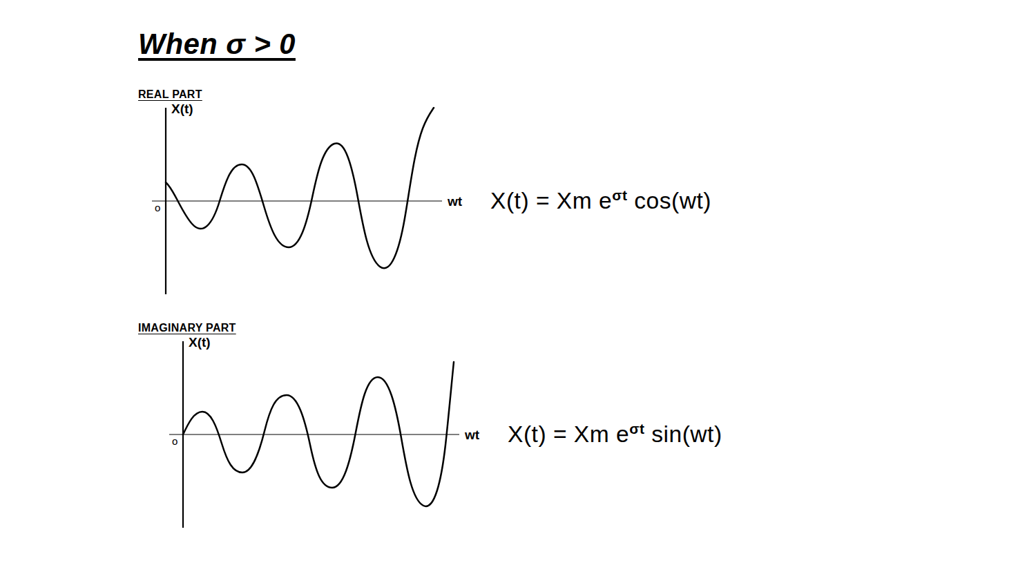When σ > 0
REAL PART
X(t) wt o
X(t) = Xm eσt cos(wt)
IMAGINARY PART
X(t) wt o
X(t) = Xm eσt sin(wt)